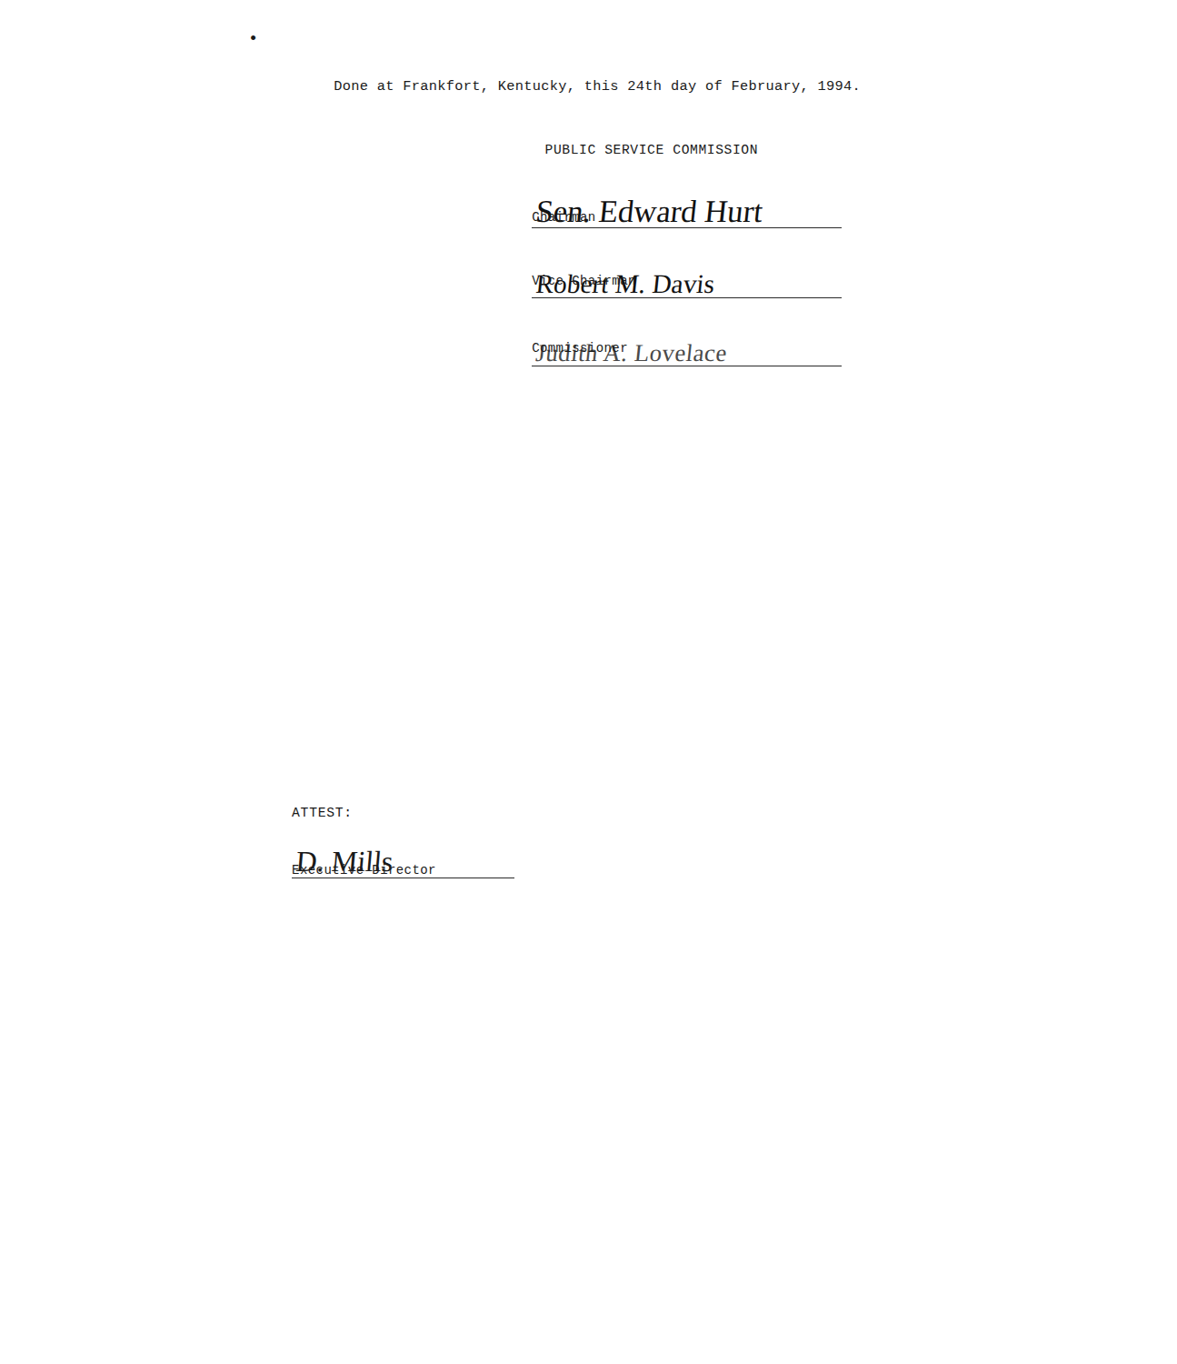•
Done at Frankfort, Kentucky, this 24th day of February, 1994.
PUBLIC SERVICE COMMISSION
Sen. Edward Hurt
Chairman
Robert M. Davis
Vice Chairman
Judith A. Lovelace
Commissioner
ATTEST:
D. Mills
Executive Director